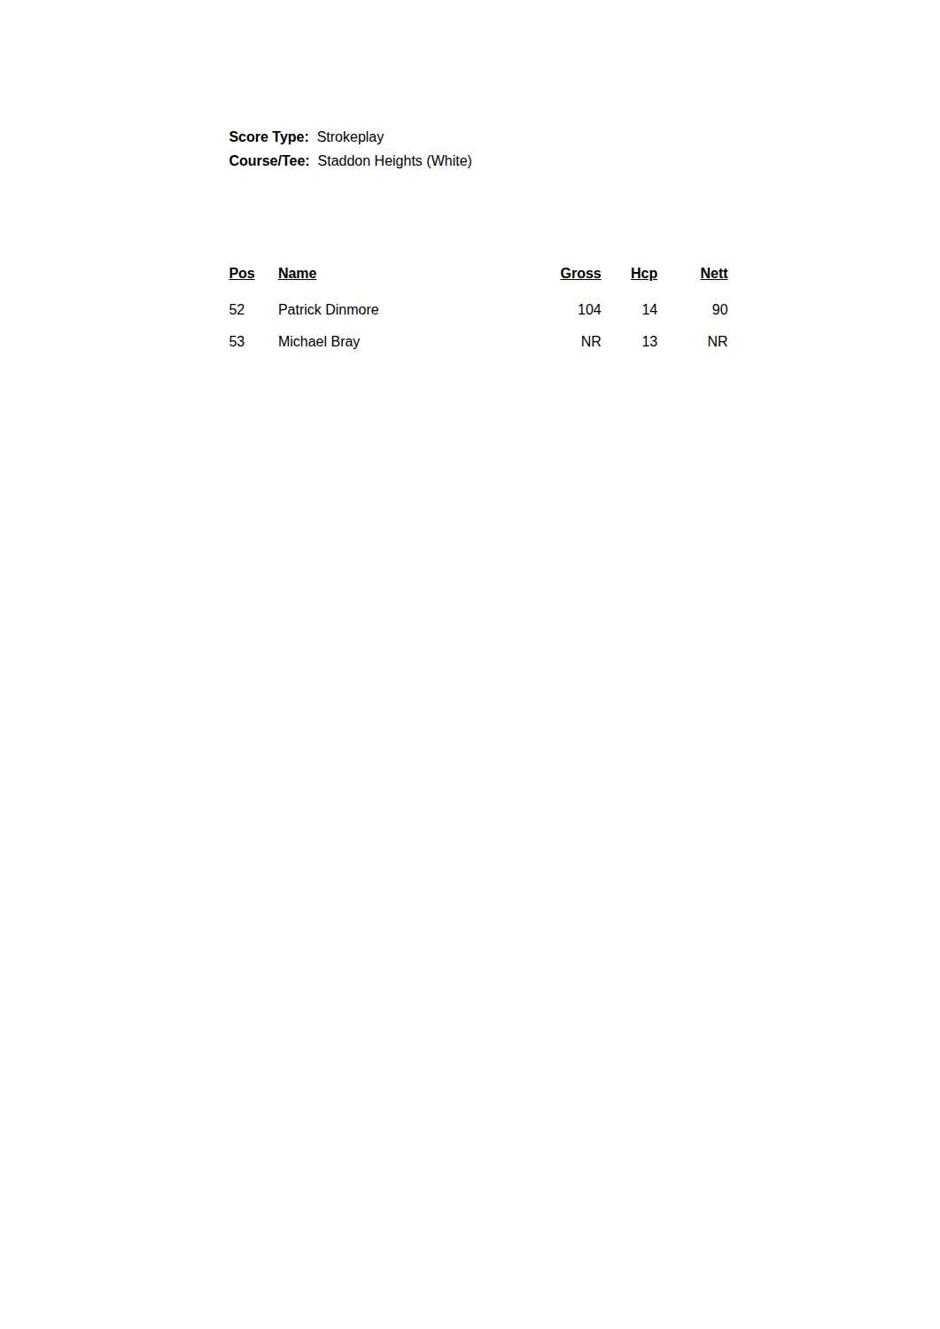Score Type: Strokeplay
Course/Tee: Staddon Heights (White)
| Pos | Name | Gross | Hcp | Nett |
| --- | --- | --- | --- | --- |
| 52 | Patrick Dinmore | 104 | 14 | 90 |
| 53 | Michael Bray | NR | 13 | NR |